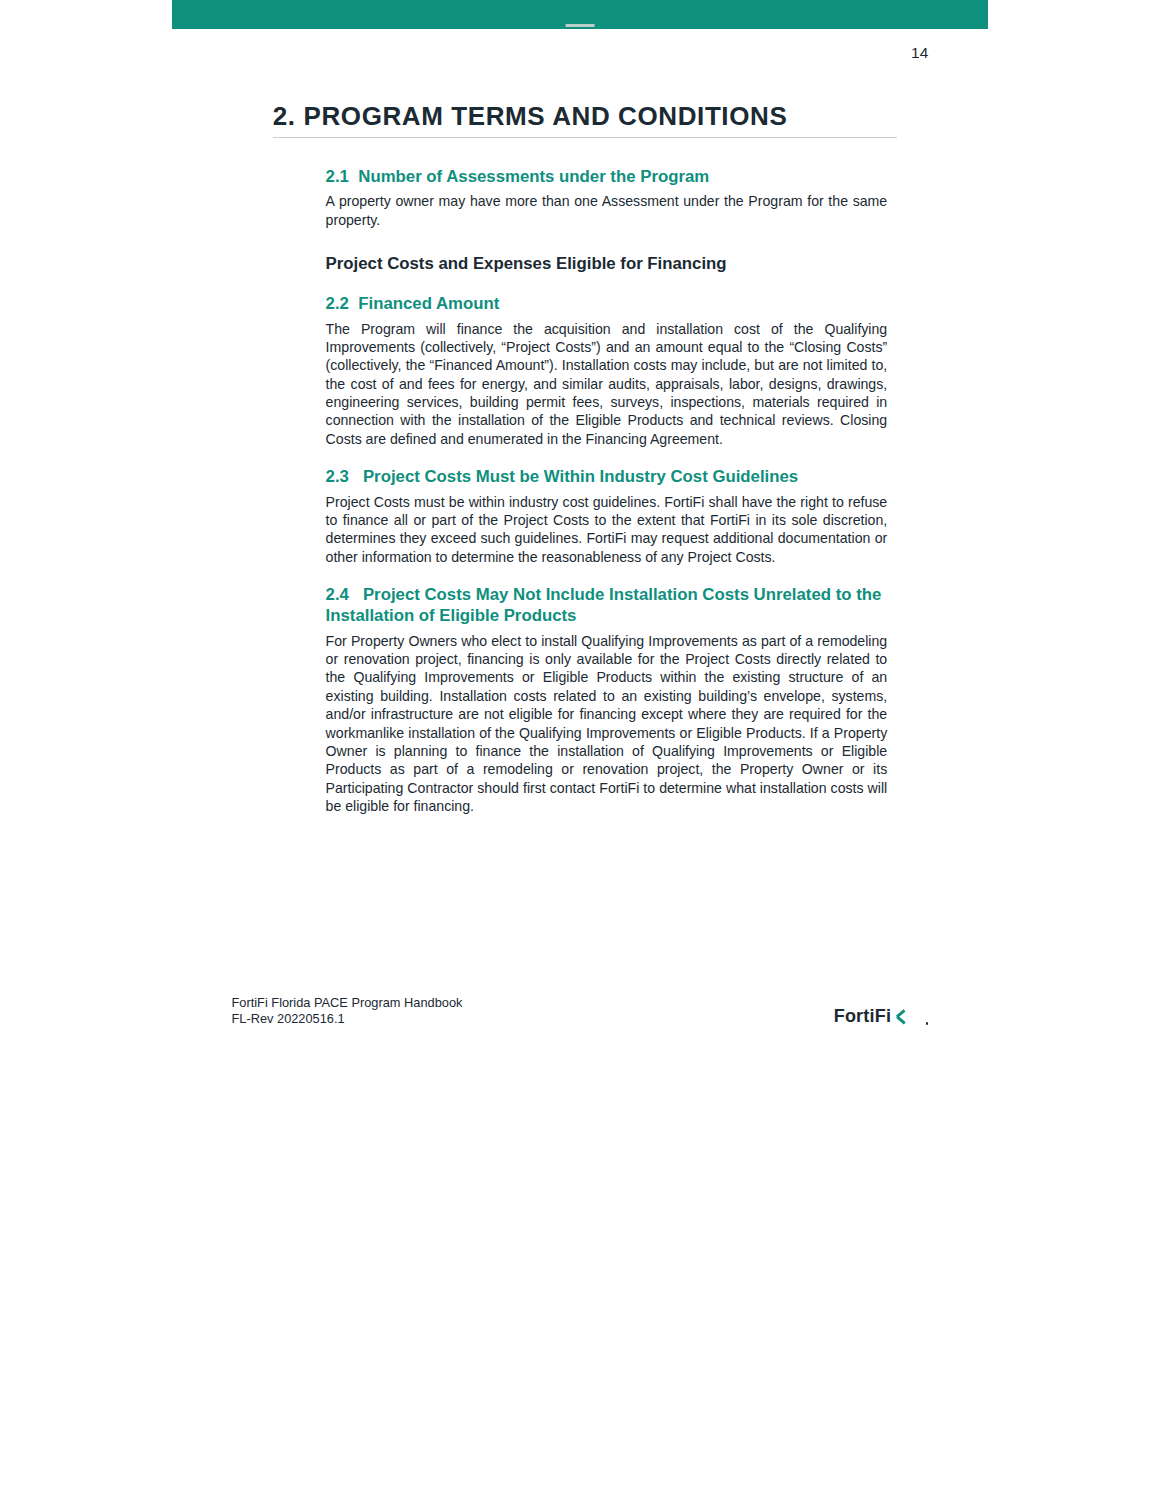14
2. Program Terms and Conditions
2.1 Number of Assessments under the Program
A property owner may have more than one Assessment under the Program for the same property.
Project Costs and Expenses Eligible for Financing
2.2 Financed Amount
The Program will finance the acquisition and installation cost of the Qualifying Improvements (collectively, “Project Costs”) and an amount equal to the “Closing Costs” (collectively, the “Financed Amount”). Installation costs may include, but are not limited to, the cost of and fees for energy, and similar audits, appraisals, labor, designs, drawings, engineering services, building permit fees, surveys, inspections, materials required in connection with the installation of the Eligible Products and technical reviews. Closing Costs are defined and enumerated in the Financing Agreement.
2.3 Project Costs Must be Within Industry Cost Guidelines
Project Costs must be within industry cost guidelines. FortiFi shall have the right to refuse to finance all or part of the Project Costs to the extent that FortiFi in its sole discretion, determines they exceed such guidelines. FortiFi may request additional documentation or other information to determine the reasonableness of any Project Costs.
2.4 Project Costs May Not Include Installation Costs Unrelated to the Installation of Eligible Products
For Property Owners who elect to install Qualifying Improvements as part of a remodeling or renovation project, financing is only available for the Project Costs directly related to the Qualifying Improvements or Eligible Products within the existing structure of an existing building. Installation costs related to an existing building’s envelope, systems, and/or infrastructure are not eligible for financing except where they are required for the workmanlike installation of the Qualifying Improvements or Eligible Products. If a Property Owner is planning to finance the installation of Qualifying Improvements or Eligible Products as part of a remodeling or renovation project, the Property Owner or its Participating Contractor should first contact FortiFi to determine what installation costs will be eligible for financing.
FortiFi Florida PACE Program Handbook
FL-Rev 20220516.1
FortiFi